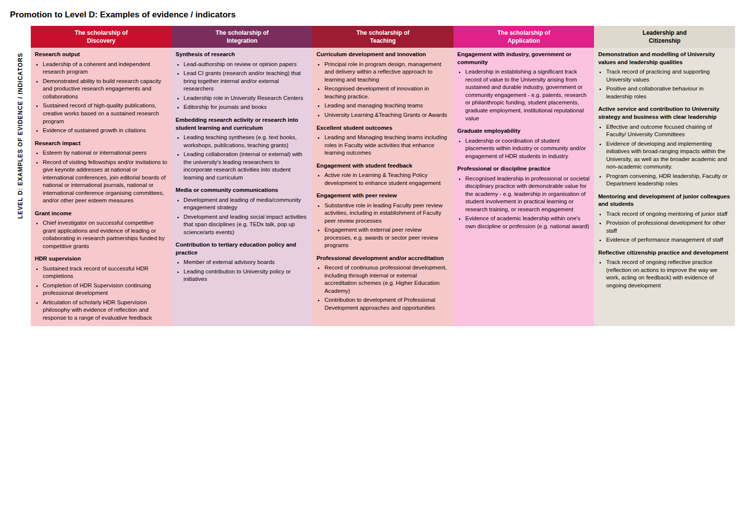Promotion to Level D: Examples of evidence / indicators
| | The scholarship of Discovery | The scholarship of Integration | The scholarship of Teaching | The scholarship of Application | Leadership and Citizenship |
| --- | --- | --- | --- | --- | --- |
| LEVEL D: EXAMPLES OF EVIDENCE / INDICATORS | Research output Leadership of a coherent and independent research program Demonstrated ability to build research capacity and productive research engagements and collaborations Sustained record of high-quality publications, creative works based on a sustained research program Evidence of sustained growth in citations Research impact Esteem by national or international peers Record of visiting fellowships and/or invitations to give keynote addresses at national or international conferences, join editorial boards of national or international journals, national or international conference organising committees, and/or other peer esteem measures Grant income Chief investigator on successful competitive grant applications and evidence of leading or collaborating in research partnerships funded by competitive grants HDR supervision Sustained track record of successful HDR completions Completion of HDR Supervision continuing professional development Articulation of scholarly HDR Supervision philosophy with evidence of reflection and response to a range of evaluative feedback | Synthesis of research Lead-authorship on review or opinion papers Lead CI grants (research and/or teaching) that bring together internal and/or external researchers Leadership role in University Research Centers Editorship for journals and books Embedding research activity or research into student learning and curriculum Leading teaching syntheses (e.g. text books, workshops, publications, teaching grants) Leading collaboration (internal or external) with the university's leading researchers to incorporate research activities into student learning and curriculum Media or community communications Development and leading of media/community engagement strategy Development and leading social impact activities that span disciplines (e.g. TEDx talk, pop up science/arts events) Contribution to tertiary education policy and practice Member of external advisory boards Leading contribution to University policy or initiatives | Curriculum development and innovation Principal role in program design, management and delivery within a reflective approach to learning and teaching Recognised development of innovation in teaching practice. Leading and managing teaching teams University Learning &Teaching Grants or Awards Excellent student outcomes Leading and Managing teaching teams including roles in Faculty wide activities that enhance learning outcomes Engagement with student feedback Active role in Learning & Teaching Policy development to enhance student engagement Engagement with peer review Substantive role in leading Faculty peer review activities, including in establishment of Faculty peer review processes Engagement with external peer review processes, e.g. awards or sector peer review programs Professional development and/or accreditation Record of continuous professional development, including through internal or external accreditation schemes (e.g. Higher Education Academy) Contribution to development of Professional Development approaches and opportunities | Engagement with industry, government or community Leadership in establishing a significant track record of value to the University arising from sustained and durable industry, government or community engagement - e.g. patents, research or philanthropic funding, student placements, graduate employment, institutional reputational value Graduate employability Leadership or coordination of student placements within industry or community and/or engagement of HDR students in industry Professional or discipline practice Recognised leadership in professional or societal disciplinary practice with demonstrable value for the academy - e.g. leadership in organisation of student involvement in practical learning or research training, or research engagement Evidence of academic leadership within one's own discipline or profession (e.g. national award) | Demonstration and modelling of University values and leadership qualities Track record of practicing and supporting University values Positive and collaborative behaviour in leadership roles Active service and contribution to University strategy and business with clear leadership Effective and outcome focused chairing of Faculty/ University Committees Evidence of developing and implementing initiatives with broad-ranging impacts within the University, as well as the broader academic and non-academic community. Program convening, HDR leadership, Faculty or Department leadership roles Mentoring and development of junior colleagues and students Track record of ongoing mentoring of junior staff Provision of professional development for other staff Evidence of performance management of staff Reflective citizenship practice and development Track record of ongoing reflective practice (reflection on actions to improve the way we work, acting on feedback) with evidence of ongoing development |